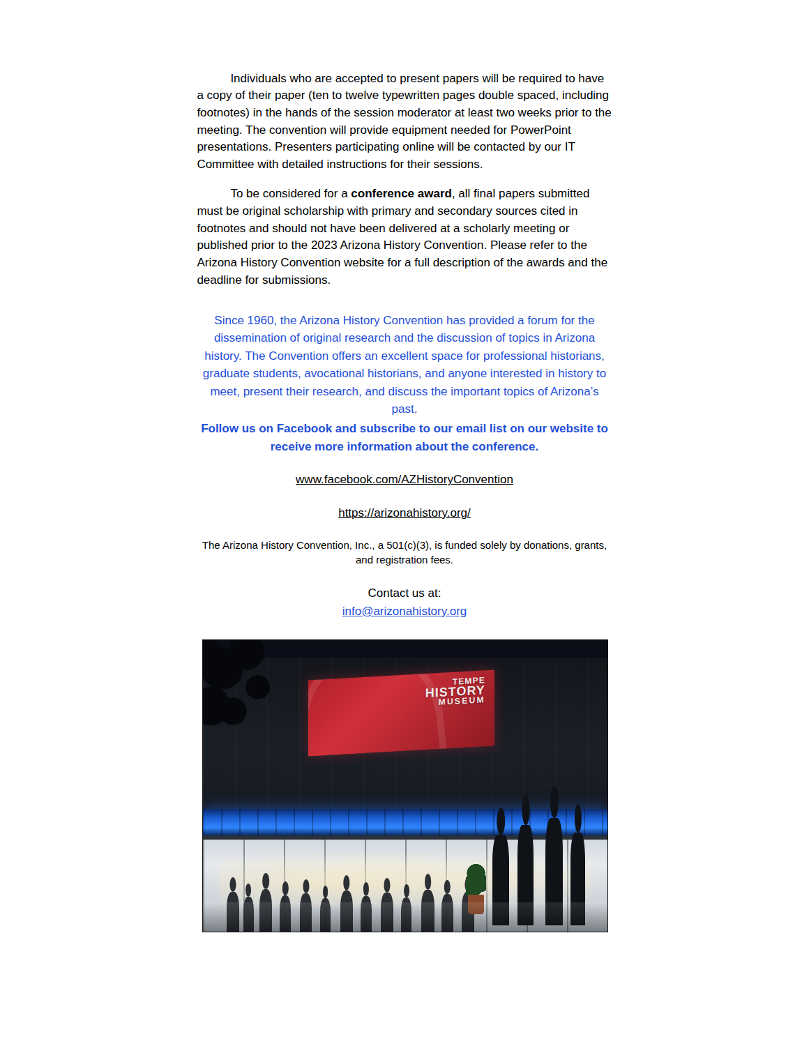Individuals who are accepted to present papers will be required to have a copy of their paper (ten to twelve typewritten pages double spaced, including footnotes) in the hands of the session moderator at least two weeks prior to the meeting. The convention will provide equipment needed for PowerPoint presentations. Presenters participating online will be contacted by our IT Committee with detailed instructions for their sessions.
To be considered for a conference award, all final papers submitted must be original scholarship with primary and secondary sources cited in footnotes and should not have been delivered at a scholarly meeting or published prior to the 2023 Arizona History Convention. Please refer to the Arizona History Convention website for a full description of the awards and the deadline for submissions.
Since 1960, the Arizona History Convention has provided a forum for the dissemination of original research and the discussion of topics in Arizona history. The Convention offers an excellent space for professional historians, graduate students, avocational historians, and anyone interested in history to meet, present their research, and discuss the important topics of Arizona’s past. Follow us on Facebook and subscribe to our email list on our website to receive more information about the conference.
www.facebook.com/AZHistoryConvention
https://arizonahistory.org/
The Arizona History Convention, Inc., a 501(c)(3), is funded solely by donations, grants, and registration fees.
Contact us at:
info@arizonahistory.org
TEMPE
HISTORY
MUSEUM